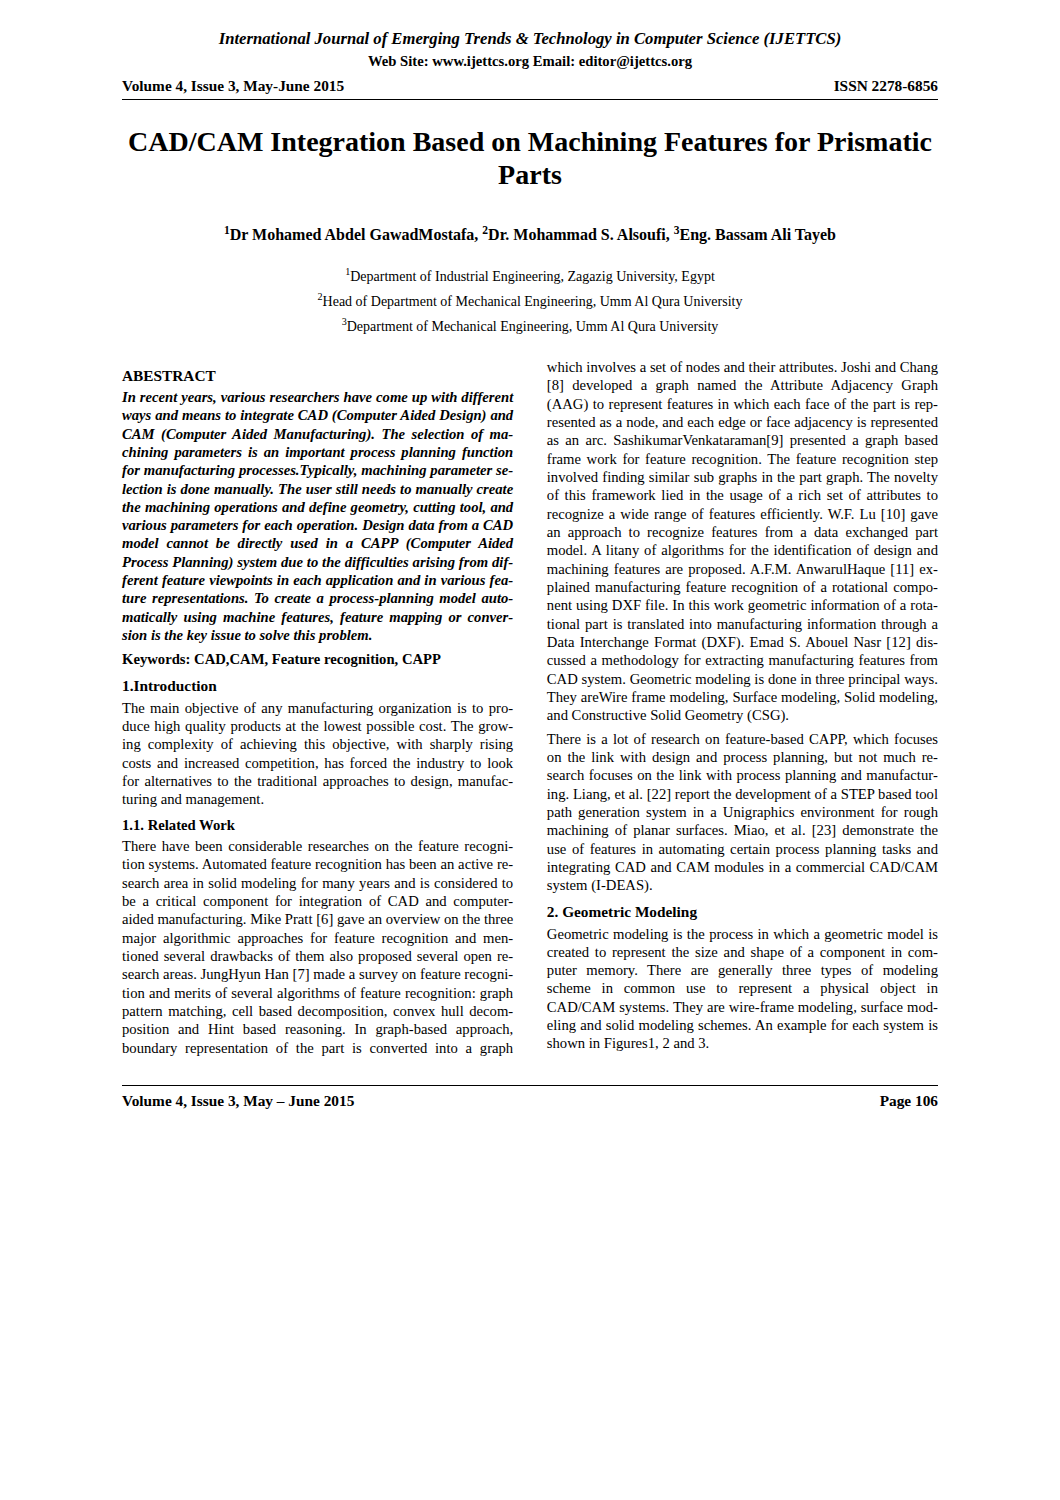International Journal of Emerging Trends & Technology in Computer Science (IJETTCS)
Web Site: www.ijettcs.org Email: editor@ijettcs.org
Volume 4, Issue 3, May-June 2015 ISSN 2278-6856
CAD/CAM Integration Based on Machining Features for Prismatic Parts
1Dr Mohamed Abdel GawadMostafa, 2Dr. Mohammad S. Alsoufi, 3Eng. Bassam Ali Tayeb
1Department of Industrial Engineering, Zagazig University, Egypt
2Head of Department of Mechanical Engineering, Umm Al Qura University
3Department of Mechanical Engineering, Umm Al Qura University
ABESTRACT
In recent years, various researchers have come up with different ways and means to integrate CAD (Computer Aided Design) and CAM (Computer Aided Manufacturing). The selection of machining parameters is an important process planning function for manufacturing processes.Typically, machining parameter selection is done manually. The user still needs to manually create the machining operations and define geometry, cutting tool, and various parameters for each operation. Design data from a CAD model cannot be directly used in a CAPP (Computer Aided Process Planning) system due to the difficulties arising from different feature viewpoints in each application and in various feature representations. To create a process-planning model automatically using machine features, feature mapping or conversion is the key issue to solve this problem.
Keywords: CAD,CAM, Feature recognition, CAPP
1.Introduction
The main objective of any manufacturing organization is to produce high quality products at the lowest possible cost. The growing complexity of achieving this objective, with sharply rising costs and increased competition, has forced the industry to look for alternatives to the traditional approaches to design, manufacturing and management.
1.1. Related Work
There have been considerable researches on the feature recognition systems. Automated feature recognition has been an active research area in solid modeling for many years and is considered to be a critical component for integration of CAD and computer-aided manufacturing. Mike Pratt [6] gave an overview on the three major algorithmic approaches for feature recognition and mentioned several drawbacks of them also proposed several open research areas. JungHyun Han [7] made a survey on feature recognition and merits of several algorithms of feature recognition: graph pattern matching, cell based decomposition, convex hull decomposition and Hint based reasoning. In graph-based approach, boundary representation of the part is converted into a graph which involves a set of nodes and their attributes. Joshi and Chang [8] developed a graph named the Attribute Adjacency Graph (AAG) to represent features in which each face of the part is represented as a node, and each edge or face adjacency is represented as an arc. SashikumarVenkataraman[9] presented a graph based frame work for feature recognition. The feature recognition step involved finding similar sub graphs in the part graph. The novelty of this framework lied in the usage of a rich set of attributes to recognize a wide range of features efficiently. W.F. Lu [10] gave an approach to recognize features from a data exchanged part model. A litany of algorithms for the identification of design and machining features are proposed. A.F.M. AnwarulHaque [11] explained manufacturing feature recognition of a rotational component using DXF file. In this work geometric information of a rotational part is translated into manufacturing information through a Data Interchange Format (DXF). Emad S. Abouel Nasr [12] discussed a methodology for extracting manufacturing features from CAD system. Geometric modeling is done in three principal ways. They areWire frame modeling, Surface modeling, Solid modeling, and Constructive Solid Geometry (CSG).
There is a lot of research on feature-based CAPP, which focuses on the link with design and process planning, but not much research focuses on the link with process planning and manufacturing. Liang, et al. [22] report the development of a STEP based tool path generation system in a Unigraphics environment for rough machining of planar surfaces. Miao, et al. [23] demonstrate the use of features in automating certain process planning tasks and integrating CAD and CAM modules in a commercial CAD/CAM system (I-DEAS).
2. Geometric Modeling
Geometric modeling is the process in which a geometric model is created to represent the size and shape of a component in computer memory. There are generally three types of modeling scheme in common use to represent a physical object in CAD/CAM systems. They are wire-frame modeling, surface modeling and solid modeling schemes. An example for each system is shown in Figures1, 2 and 3.
Volume 4, Issue 3, May – June 2015 Page 106